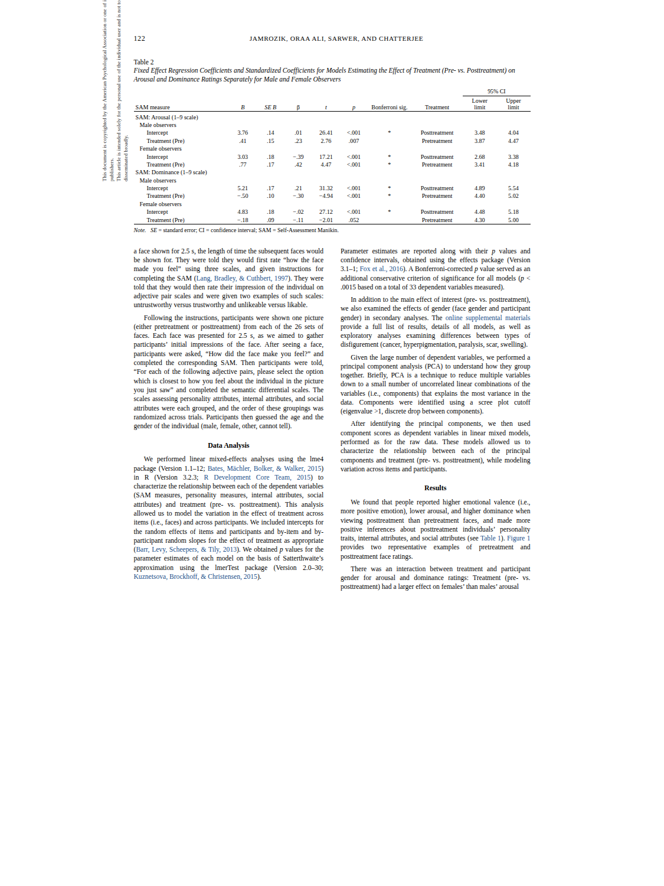This document is copyrighted by the American Psychological Association or one of its allied publishers.
This article is intended solely for the personal use of the individual user and is not to be disseminated broadly.
122 JAMROZIK, ORAA ALI, SARWER, AND CHATTERJEE
Table 2
Fixed Effect Regression Coefficients and Standardized Coefficients for Models Estimating the Effect of Treatment (Pre- vs. Posttreatment) on Arousal and Dominance Ratings Separately for Male and Female Observers
| | 95% CI |
| SAM measure | B | SE B | β | t | p | Bonferroni sig. | Treatment | Lower limit | Upper limit |
| SAM: Arousal (1–9 scale) | |
| Male observers | |
| Intercept | 3.76 | .14 | .01 | 26.41 | <.001 | * | Posttreatment | 3.48 | 4.04 |
| Treatment (Pre) | .41 | .15 | .23 | 2.76 | .007 | | Pretreatment | 3.87 | 4.47 |
| Female observers | |
| Intercept | 3.03 | .18 | −.39 | 17.21 | <.001 | * | Posttreatment | 2.68 | 3.38 |
| Treatment (Pre) | .77 | .17 | .42 | 4.47 | <.001 | * | Pretreatment | 3.41 | 4.18 |
| SAM: Dominance (1–9 scale) | |
| Male observers | |
| Intercept | 5.21 | .17 | .21 | 31.32 | <.001 | * | Posttreatment | 4.89 | 5.54 |
| Treatment (Pre) | −.50 | .10 | −.30 | −4.94 | <.001 | * | Pretreatment | 4.40 | 5.02 |
| Female observers | |
| Intercept | 4.83 | .18 | −.02 | 27.12 | <.001 | * | Posttreatment | 4.48 | 5.18 |
| Treatment (Pre) | −.18 | .09 | −.11 | −2.01 | .052 | | Pretreatment | 4.30 | 5.00 |
Note. SE = standard error; CI = confidence interval; SAM = Self-Assessment Manikin.
a face shown for 2.5 s, the length of time the subsequent faces would be shown for. They were told they would first rate “how the face made you feel” using three scales, and given instructions for completing the SAM (Lang, Bradley, & Cuthbert, 1997). They were told that they would then rate their impression of the individual on adjective pair scales and were given two examples of such scales: untrustworthy versus trustworthy and unlikeable versus likable.
Following the instructions, participants were shown one picture (either pretreatment or posttreatment) from each of the 26 sets of faces. Each face was presented for 2.5 s, as we aimed to gather participants’ initial impressions of the face. After seeing a face, participants were asked, “How did the face make you feel?” and completed the corresponding SAM. Then participants were told, “For each of the following adjective pairs, please select the option which is closest to how you feel about the individual in the picture you just saw” and completed the semantic differential scales. The scales assessing personality attributes, internal attributes, and social attributes were each grouped, and the order of these groupings was randomized across trials. Participants then guessed the age and the gender of the individual (male, female, other, cannot tell).
Data Analysis
We performed linear mixed-effects analyses using the lme4 package (Version 1.1–12; Bates, Mächler, Bolker, & Walker, 2015) in R (Version 3.2.3; R Development Core Team, 2015) to characterize the relationship between each of the dependent variables (SAM measures, personality measures, internal attributes, social attributes) and treatment (pre- vs. posttreatment). This analysis allowed us to model the variation in the effect of treatment across items (i.e., faces) and across participants. We included intercepts for the random effects of items and participants and by-item and by-participant random slopes for the effect of treatment as appropriate (Barr, Levy, Scheepers, & Tily, 2013). We obtained p values for the parameter estimates of each model on the basis of Satterthwaite’s approximation using the lmerTest package (Version 2.0–30; Kuznetsova, Brockhoff, & Christensen, 2015).
Parameter estimates are reported along with their p values and confidence intervals, obtained using the effects package (Version 3.1–1; Fox et al., 2016). A Bonferroni-corrected p value served as an additional conservative criterion of significance for all models (p < .0015 based on a total of 33 dependent variables measured).
In addition to the main effect of interest (pre- vs. posttreatment), we also examined the effects of gender (face gender and participant gender) in secondary analyses. The online supplemental materials provide a full list of results, details of all models, as well as exploratory analyses examining differences between types of disfigurement (cancer, hyperpigmentation, paralysis, scar, swelling).
Given the large number of dependent variables, we performed a principal component analysis (PCA) to understand how they group together. Briefly, PCA is a technique to reduce multiple variables down to a small number of uncorrelated linear combinations of the variables (i.e., components) that explains the most variance in the data. Components were identified using a scree plot cutoff (eigenvalue >1, discrete drop between components).
After identifying the principal components, we then used component scores as dependent variables in linear mixed models, performed as for the raw data. These models allowed us to characterize the relationship between each of the principal components and treatment (pre- vs. posttreatment), while modeling variation across items and participants.
Results
We found that people reported higher emotional valence (i.e., more positive emotion), lower arousal, and higher dominance when viewing posttreatment than pretreatment faces, and made more positive inferences about posttreatment individuals’ personality traits, internal attributes, and social attributes (see Table 1). Figure 1 provides two representative examples of pretreatment and posttreatment face ratings.
There was an interaction between treatment and participant gender for arousal and dominance ratings: Treatment (pre- vs. posttreatment) had a larger effect on females’ than males’ arousal